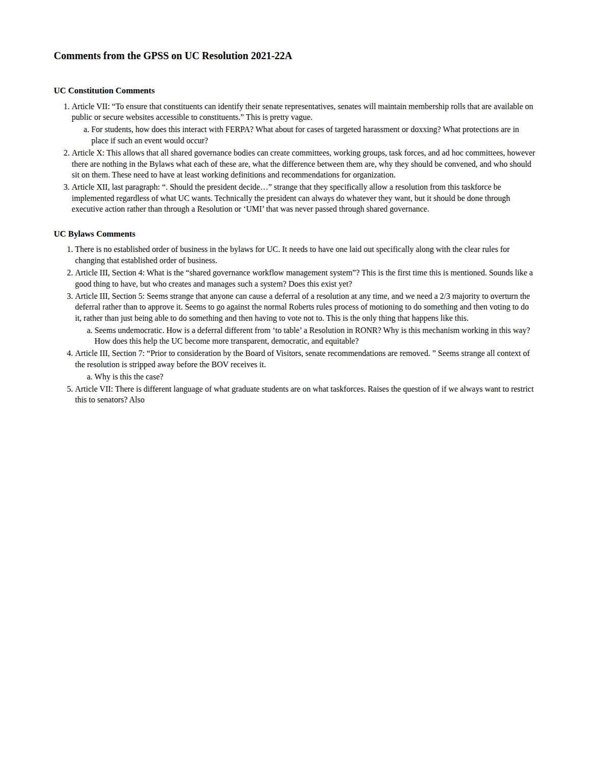Comments from the GPSS on UC Resolution 2021-22A
UC Constitution Comments
Article VII: “To ensure that constituents can identify their senate representatives, senates will maintain membership rolls that are available on public or secure websites accessible to constituents.” This is pretty vague.
For students, how does this interact with FERPA? What about for cases of targeted harassment or doxxing? What protections are in place if such an event would occur?
Article X: This allows that all shared governance bodies can create committees, working groups, task forces, and ad hoc committees, however there are nothing in the Bylaws what each of these are, what the difference between them are, why they should be convened, and who should sit on them. These need to have at least working definitions and recommendations for organization.
Article XII, last paragraph: “. Should the president decide…” strange that they specifically allow a resolution from this taskforce be implemented regardless of what UC wants. Technically the president can always do whatever they want, but it should be done through executive action rather than through a Resolution or ‘UMI’ that was never passed through shared governance.
UC Bylaws Comments
There is no established order of business in the bylaws for UC. It needs to have one laid out specifically along with the clear rules for changing that established order of business.
Article III, Section 4: What is the “shared governance workflow management system”? This is the first time this is mentioned. Sounds like a good thing to have, but who creates and manages such a system? Does this exist yet?
Article III, Section 5: Seems strange that anyone can cause a deferral of a resolution at any time, and we need a 2/3 majority to overturn the deferral rather than to approve it. Seems to go against the normal Roberts rules process of motioning to do something and then voting to do it, rather than just being able to do something and then having to vote not to. This is the only thing that happens like this.
Seems undemocratic. How is a deferral different from ‘to table’ a Resolution in RONR? Why is this mechanism working in this way? How does this help the UC become more transparent, democratic, and equitable?
Article III, Section 7: “Prior to consideration by the Board of Visitors, senate recommendations are removed. ” Seems strange all context of the resolution is stripped away before the BOV receives it.
Why is this the case?
Article VII: There is different language of what graduate students are on what taskforces. Raises the question of if we always want to restrict this to senators? Also